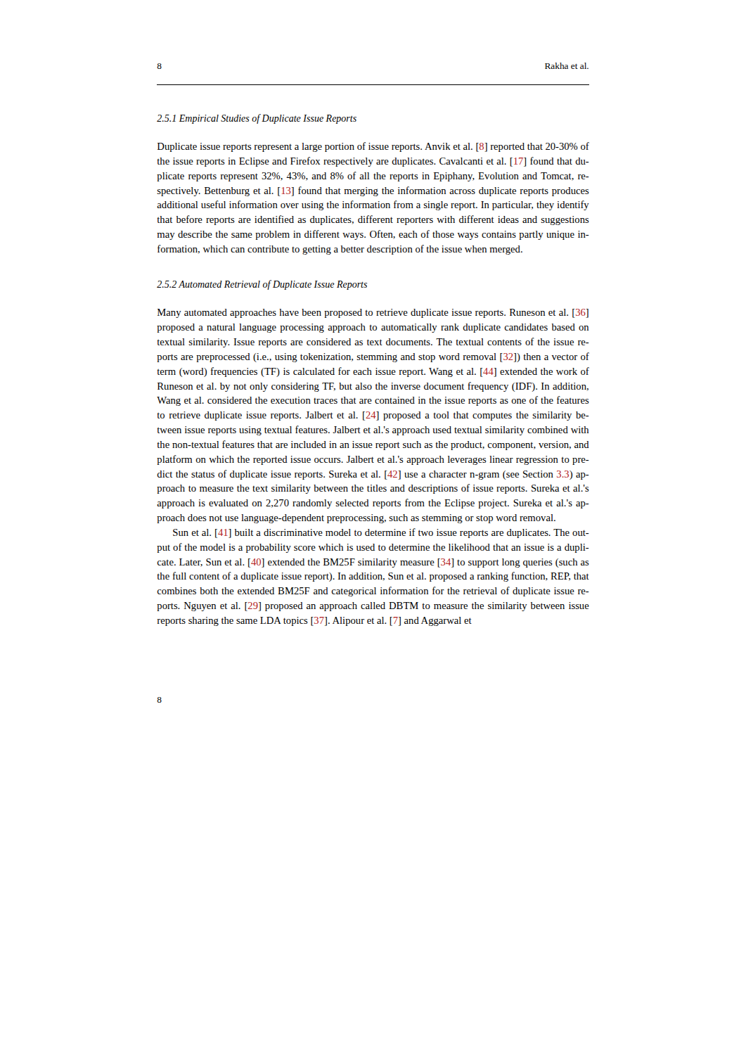8 Rakha et al.
2.5.1 Empirical Studies of Duplicate Issue Reports
Duplicate issue reports represent a large portion of issue reports. Anvik et al. [8] reported that 20-30% of the issue reports in Eclipse and Firefox respectively are duplicates. Cavalcanti et al. [17] found that duplicate reports represent 32%, 43%, and 8% of all the reports in Epiphany, Evolution and Tomcat, respectively. Bettenburg et al. [13] found that merging the information across duplicate reports produces additional useful information over using the information from a single report. In particular, they identify that before reports are identified as duplicates, different reporters with different ideas and suggestions may describe the same problem in different ways. Often, each of those ways contains partly unique information, which can contribute to getting a better description of the issue when merged.
2.5.2 Automated Retrieval of Duplicate Issue Reports
Many automated approaches have been proposed to retrieve duplicate issue reports. Runeson et al. [36] proposed a natural language processing approach to automatically rank duplicate candidates based on textual similarity. Issue reports are considered as text documents. The textual contents of the issue reports are preprocessed (i.e., using tokenization, stemming and stop word removal [32]) then a vector of term (word) frequencies (TF) is calculated for each issue report. Wang et al. [44] extended the work of Runeson et al. by not only considering TF, but also the inverse document frequency (IDF). In addition, Wang et al. considered the execution traces that are contained in the issue reports as one of the features to retrieve duplicate issue reports. Jalbert et al. [24] proposed a tool that computes the similarity between issue reports using textual features. Jalbert et al.'s approach used textual similarity combined with the non-textual features that are included in an issue report such as the product, component, version, and platform on which the reported issue occurs. Jalbert et al.'s approach leverages linear regression to predict the status of duplicate issue reports. Sureka et al. [42] use a character n-gram (see Section 3.3) approach to measure the text similarity between the titles and descriptions of issue reports. Sureka et al.'s approach is evaluated on 2,270 randomly selected reports from the Eclipse project. Sureka et al.'s approach does not use language-dependent preprocessing, such as stemming or stop word removal.
Sun et al. [41] built a discriminative model to determine if two issue reports are duplicates. The output of the model is a probability score which is used to determine the likelihood that an issue is a duplicate. Later, Sun et al. [40] extended the BM25F similarity measure [34] to support long queries (such as the full content of a duplicate issue report). In addition, Sun et al. proposed a ranking function, REP, that combines both the extended BM25F and categorical information for the retrieval of duplicate issue reports. Nguyen et al. [29] proposed an approach called DBTM to measure the similarity between issue reports sharing the same LDA topics [37]. Alipour et al. [7] and Aggarwal et
8